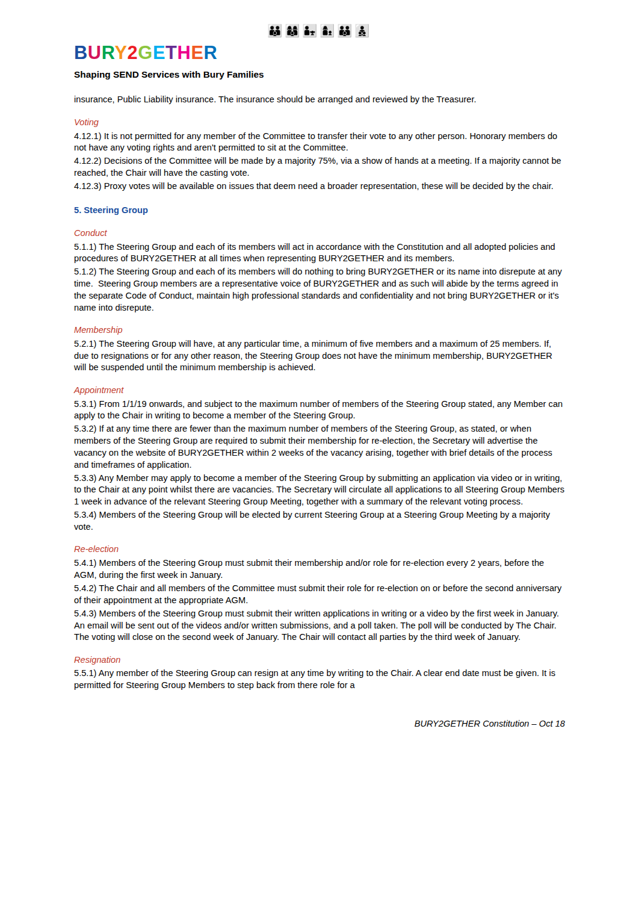👪👩‍👩‍👦👨‍👧👩‍👦👪👨‍👦‍👦
BURY 2 GETHER
Shaping SEND Services with Bury Families
insurance, Public Liability insurance. The insurance should be arranged and reviewed by the Treasurer.
Voting
4.12.1) It is not permitted for any member of the Committee to transfer their vote to any other person. Honorary members do not have any voting rights and aren't permitted to sit at the Committee.
4.12.2) Decisions of the Committee will be made by a majority 75%, via a show of hands at a meeting. If a majority cannot be reached, the Chair will have the casting vote.
4.12.3) Proxy votes will be available on issues that deem need a broader representation, these will be decided by the chair.
5. Steering Group
Conduct
5.1.1) The Steering Group and each of its members will act in accordance with the Constitution and all adopted policies and procedures of BURY2GETHER at all times when representing BURY2GETHER and its members.
5.1.2) The Steering Group and each of its members will do nothing to bring BURY2GETHER or its name into disrepute at any time. Steering Group members are a representative voice of BURY2GETHER and as such will abide by the terms agreed in the separate Code of Conduct, maintain high professional standards and confidentiality and not bring BURY2GETHER or it's name into disrepute.
Membership
5.2.1) The Steering Group will have, at any particular time, a minimum of five members and a maximum of 25 members. If, due to resignations or for any other reason, the Steering Group does not have the minimum membership, BURY2GETHER will be suspended until the minimum membership is achieved.
Appointment
5.3.1) From 1/1/19 onwards, and subject to the maximum number of members of the Steering Group stated, any Member can apply to the Chair in writing to become a member of the Steering Group.
5.3.2) If at any time there are fewer than the maximum number of members of the Steering Group, as stated, or when members of the Steering Group are required to submit their membership for re-election, the Secretary will advertise the vacancy on the website of BURY2GETHER within 2 weeks of the vacancy arising, together with brief details of the process and timeframes of application.
5.3.3) Any Member may apply to become a member of the Steering Group by submitting an application via video or in writing, to the Chair at any point whilst there are vacancies. The Secretary will circulate all applications to all Steering Group Members 1 week in advance of the relevant Steering Group Meeting, together with a summary of the relevant voting process.
5.3.4) Members of the Steering Group will be elected by current Steering Group at a Steering Group Meeting by a majority vote.
Re-election
5.4.1) Members of the Steering Group must submit their membership and/or role for re-election every 2 years, before the AGM, during the first week in January.
5.4.2) The Chair and all members of the Committee must submit their role for re-election on or before the second anniversary of their appointment at the appropriate AGM.
5.4.3) Members of the Steering Group must submit their written applications in writing or a video by the first week in January. An email will be sent out of the videos and/or written submissions, and a poll taken. The poll will be conducted by The Chair. The voting will close on the second week of January. The Chair will contact all parties by the third week of January.
Resignation
5.5.1) Any member of the Steering Group can resign at any time by writing to the Chair. A clear end date must be given. It is permitted for Steering Group Members to step back from there role for a
BURY2GETHER Constitution – Oct 18